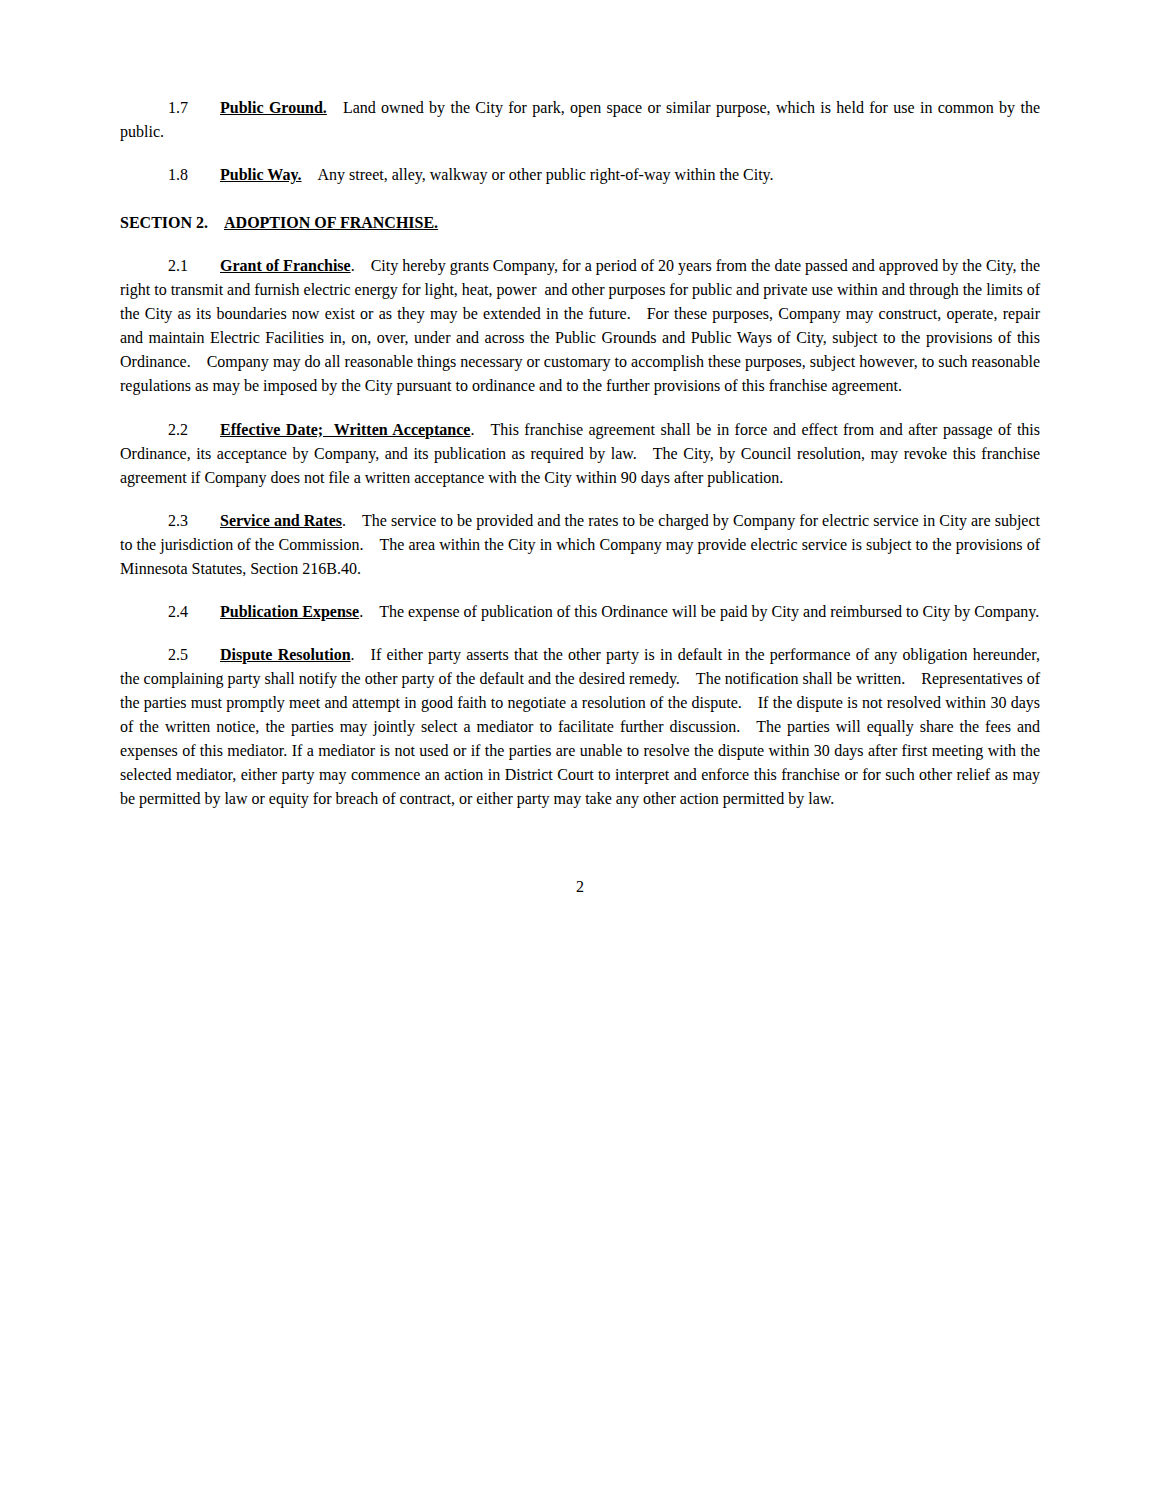1.7  Public Ground. Land owned by the City for park, open space or similar purpose, which is held for use in common by the public.
1.8  Public Way. Any street, alley, walkway or other public right-of-way within the City.
SECTION 2. ADOPTION OF FRANCHISE.
2.1  Grant of Franchise. City hereby grants Company, for a period of 20 years from the date passed and approved by the City, the right to transmit and furnish electric energy for light, heat, power and other purposes for public and private use within and through the limits of the City as its boundaries now exist or as they may be extended in the future. For these purposes, Company may construct, operate, repair and maintain Electric Facilities in, on, over, under and across the Public Grounds and Public Ways of City, subject to the provisions of this Ordinance. Company may do all reasonable things necessary or customary to accomplish these purposes, subject however, to such reasonable regulations as may be imposed by the City pursuant to ordinance and to the further provisions of this franchise agreement.
2.2  Effective Date; Written Acceptance. This franchise agreement shall be in force and effect from and after passage of this Ordinance, its acceptance by Company, and its publication as required by law. The City, by Council resolution, may revoke this franchise agreement if Company does not file a written acceptance with the City within 90 days after publication.
2.3  Service and Rates. The service to be provided and the rates to be charged by Company for electric service in City are subject to the jurisdiction of the Commission. The area within the City in which Company may provide electric service is subject to the provisions of Minnesota Statutes, Section 216B.40.
2.4  Publication Expense. The expense of publication of this Ordinance will be paid by City and reimbursed to City by Company.
2.5  Dispute Resolution. If either party asserts that the other party is in default in the performance of any obligation hereunder, the complaining party shall notify the other party of the default and the desired remedy. The notification shall be written. Representatives of the parties must promptly meet and attempt in good faith to negotiate a resolution of the dispute. If the dispute is not resolved within 30 days of the written notice, the parties may jointly select a mediator to facilitate further discussion. The parties will equally share the fees and expenses of this mediator. If a mediator is not used or if the parties are unable to resolve the dispute within 30 days after first meeting with the selected mediator, either party may commence an action in District Court to interpret and enforce this franchise or for such other relief as may be permitted by law or equity for breach of contract, or either party may take any other action permitted by law.
2